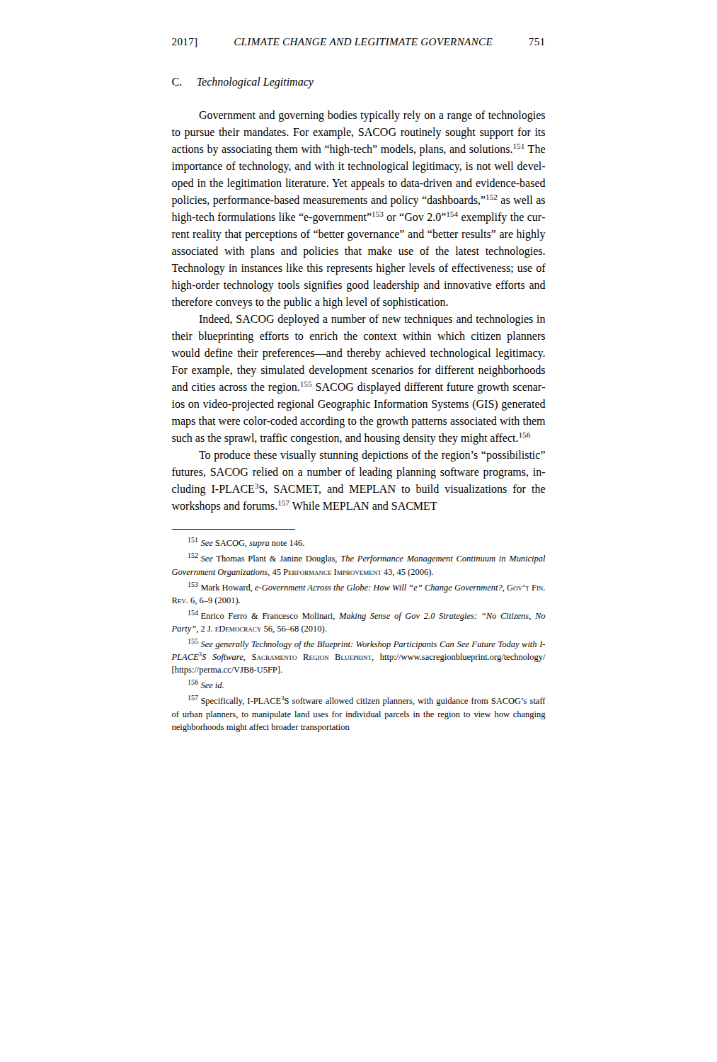2017] Climate Change and Legitimate Governance 751
C. Technological Legitimacy
Government and governing bodies typically rely on a range of technologies to pursue their mandates. For example, SACOG routinely sought support for its actions by associating them with “high-tech” models, plans, and solutions.151 The importance of technology, and with it technological legitimacy, is not well developed in the legitimation literature. Yet appeals to data-driven and evidence-based policies, performance-based measurements and policy “dashboards,”152 as well as high-tech formulations like “e-government”153 or “Gov 2.0”154 exemplify the current reality that perceptions of “better governance” and “better results” are highly associated with plans and policies that make use of the latest technologies. Technology in instances like this represents higher levels of effectiveness; use of high-order technology tools signifies good leadership and innovative efforts and therefore conveys to the public a high level of sophistication.
Indeed, SACOG deployed a number of new techniques and technologies in their blueprinting efforts to enrich the context within which citizen planners would define their preferences—and thereby achieved technological legitimacy. For example, they simulated development scenarios for different neighborhoods and cities across the region.155 SACOG displayed different future growth scenarios on video-projected regional Geographic Information Systems (GIS) generated maps that were color-coded according to the growth patterns associated with them such as the sprawl, traffic congestion, and housing density they might affect.156
To produce these visually stunning depictions of the region’s “possibilistic” futures, SACOG relied on a number of leading planning software programs, including I-PLACE3S, SACMET, and MEPLAN to build visualizations for the workshops and forums.157 While MEPLAN and SACMET
151 See SACOG, supra note 146.
152 See Thomas Plant & Janine Douglas, The Performance Management Continuum in Municipal Government Organizations, 45 Performance Improvement 43, 45 (2006).
153 Mark Howard, e-Government Across the Globe: How Will “e” Change Government?, Gov’t Fin. Rev. 6, 6–9 (2001).
154 Enrico Ferro & Francesco Molinari, Making Sense of Gov 2.0 Strategies: “No Citizens, No Party”, 2 J. eDemocracy 56, 56–68 (2010).
155 See generally Technology of the Blueprint: Workshop Participants Can See Future Today with I-PLACE3S Software, Sacramento Region Blueprint, http://www.sacregionblueprint.org/technology/ [https://perma.cc/VJB8-U5FP].
156 See id.
157 Specifically, I-PLACE3S software allowed citizen planners, with guidance from SACOG’s staff of urban planners, to manipulate land uses for individual parcels in the region to view how changing neighborhoods might affect broader transportation